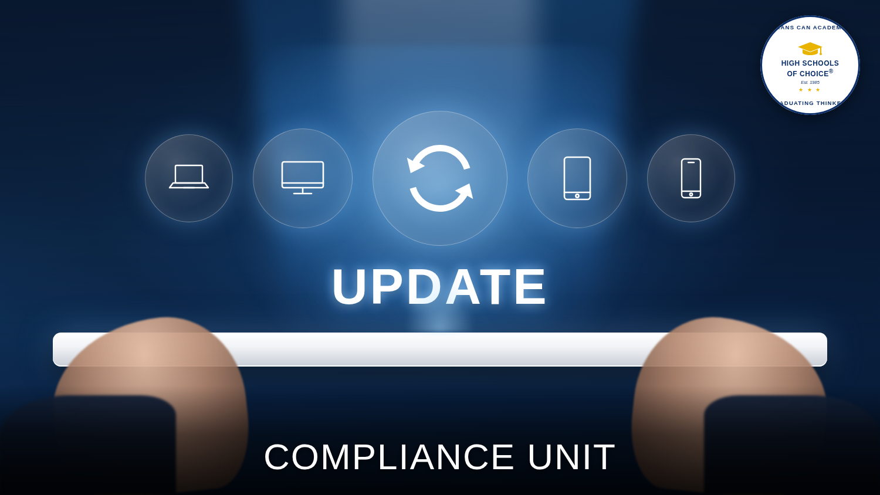UPDATE
COMPLIANCE UNIT
TEXANS CAN ACADEMIES
HIGH SCHOOLS
OF CHOICE®
Est. 1985
★ ★ ★
GRADUATING THINKERS